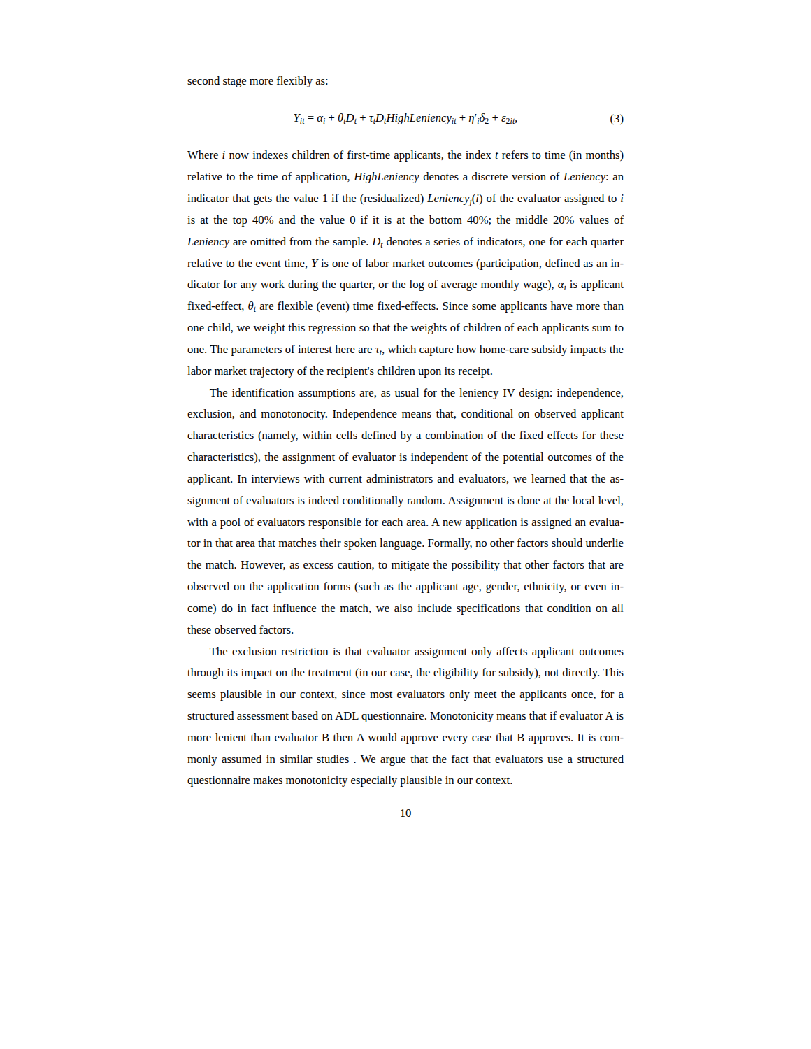second stage more flexibly as:
Yit = αi + θtDt + τtDtHighLeniencyit + η′iδ2 + ε2it, (3)
Where i now indexes children of first-time applicants, the index t refers to time (in months) relative to the time of application, HighLeniency denotes a discrete version of Leniency: an indicator that gets the value 1 if the (residualized) Leniencyj(i) of the evaluator assigned to i is at the top 40% and the value 0 if it is at the bottom 40%; the middle 20% values of Leniency are omitted from the sample. Dt denotes a series of indicators, one for each quarter relative to the event time, Y is one of labor market outcomes (participation, defined as an indicator for any work during the quarter, or the log of average monthly wage), αi is applicant fixed-effect, θt are flexible (event) time fixed-effects. Since some applicants have more than one child, we weight this regression so that the weights of children of each applicants sum to one. The parameters of interest here are τt, which capture how home-care subsidy impacts the labor market trajectory of the recipient's children upon its receipt.
The identification assumptions are, as usual for the leniency IV design: independence, exclusion, and monotonocity. Independence means that, conditional on observed applicant characteristics (namely, within cells defined by a combination of the fixed effects for these characteristics), the assignment of evaluator is independent of the potential outcomes of the applicant. In interviews with current administrators and evaluators, we learned that the assignment of evaluators is indeed conditionally random. Assignment is done at the local level, with a pool of evaluators responsible for each area. A new application is assigned an evaluator in that area that matches their spoken language. Formally, no other factors should underlie the match. However, as excess caution, to mitigate the possibility that other factors that are observed on the application forms (such as the applicant age, gender, ethnicity, or even income) do in fact influence the match, we also include specifications that condition on all these observed factors.
The exclusion restriction is that evaluator assignment only affects applicant outcomes through its impact on the treatment (in our case, the eligibility for subsidy), not directly. This seems plausible in our context, since most evaluators only meet the applicants once, for a structured assessment based on ADL questionnaire. Monotonicity means that if evaluator A is more lenient than evaluator B then A would approve every case that B approves. It is commonly assumed in similar studies . We argue that the fact that evaluators use a structured questionnaire makes monotonicity especially plausible in our context.
10